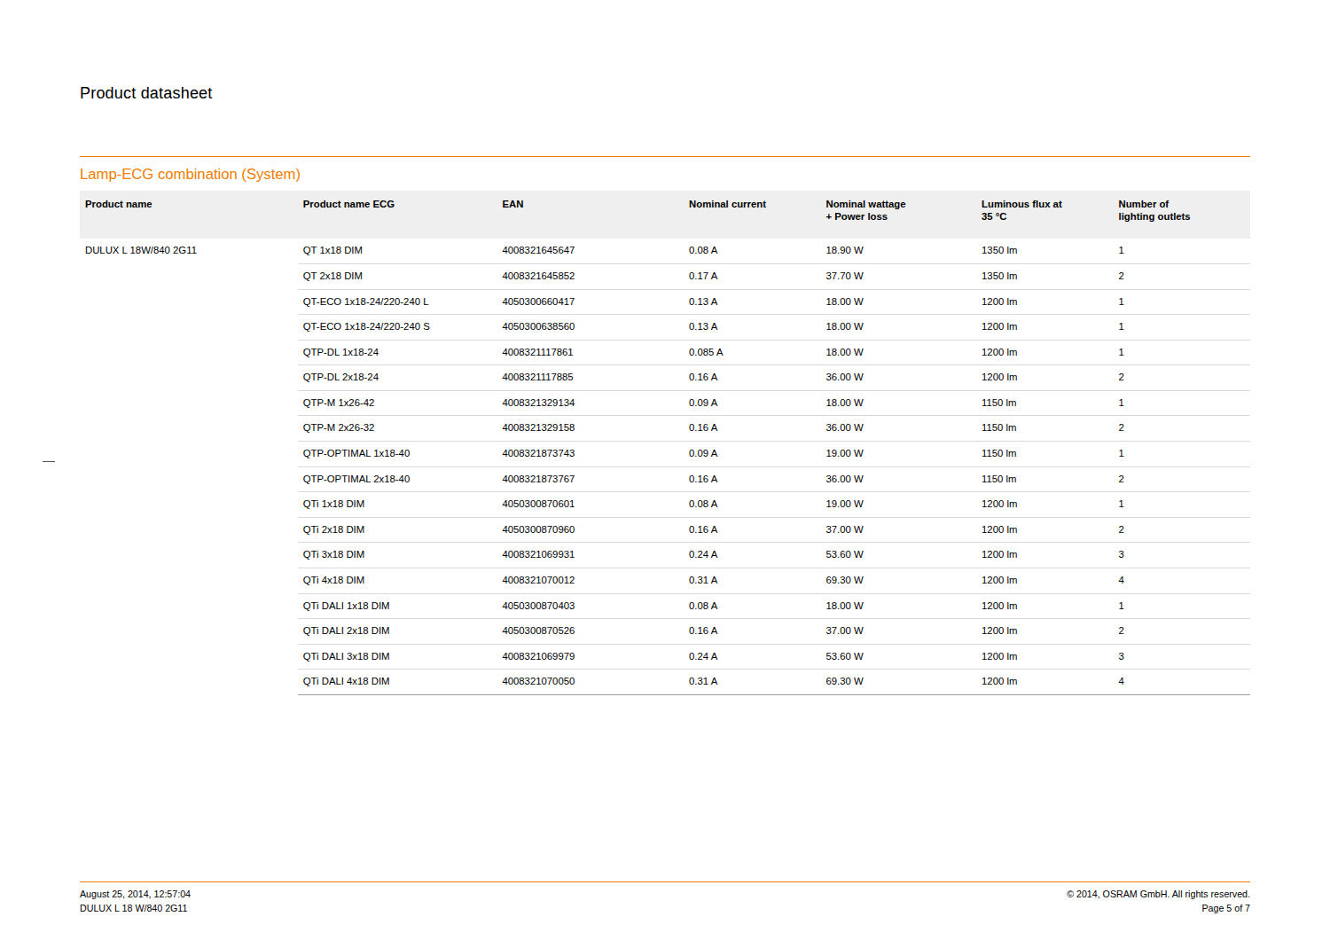Product datasheet
Lamp-ECG combination (System)
| Product name | Product name ECG | EAN | Nominal current | Nominal wattage + Power loss | Luminous flux at 35 °C | Number of lighting outlets |
| --- | --- | --- | --- | --- | --- | --- |
| DULUX L 18W/840 2G11 | QT 1x18 DIM | 4008321645647 | 0.08 A | 18.90 W | 1350 lm | 1 |
| QT 2x18 DIM | 4008321645852 | 0.17 A | 37.70 W | 1350 lm | 2 |
| QT-ECO 1x18-24/220-240 L | 4050300660417 | 0.13 A | 18.00 W | 1200 lm | 1 |
| QT-ECO 1x18-24/220-240 S | 4050300638560 | 0.13 A | 18.00 W | 1200 lm | 1 |
| QTP-DL 1x18-24 | 4008321117861 | 0.085 A | 18.00 W | 1200 lm | 1 |
| QTP-DL 2x18-24 | 4008321117885 | 0.16 A | 36.00 W | 1200 lm | 2 |
| QTP-M 1x26-42 | 4008321329134 | 0.09 A | 18.00 W | 1150 lm | 1 |
| QTP-M 2x26-32 | 4008321329158 | 0.16 A | 36.00 W | 1150 lm | 2 |
| QTP-OPTIMAL 1x18-40 | 4008321873743 | 0.09 A | 19.00 W | 1150 lm | 1 |
| QTP-OPTIMAL 2x18-40 | 4008321873767 | 0.16 A | 36.00 W | 1150 lm | 2 |
| QTi 1x18 DIM | 4050300870601 | 0.08 A | 19.00 W | 1200 lm | 1 |
| QTi 2x18 DIM | 4050300870960 | 0.16 A | 37.00 W | 1200 lm | 2 |
| QTi 3x18 DIM | 4008321069931 | 0.24 A | 53.60 W | 1200 lm | 3 |
| QTi 4x18 DIM | 4008321070012 | 0.31 A | 69.30 W | 1200 lm | 4 |
| QTi DALI 1x18 DIM | 4050300870403 | 0.08 A | 18.00 W | 1200 lm | 1 |
| QTi DALI 2x18 DIM | 4050300870526 | 0.16 A | 37.00 W | 1200 lm | 2 |
| QTi DALI 3x18 DIM | 4008321069979 | 0.24 A | 53.60 W | 1200 lm | 3 |
| | QTi DALI 4x18 DIM | 4008321070050 | 0.31 A | 69.30 W | 1200 lm | 4 |
August 25, 2014, 12:57:04
DULUX L 18 W/840 2G11
© 2014, OSRAM GmbH. All rights reserved.
Page 5 of 7